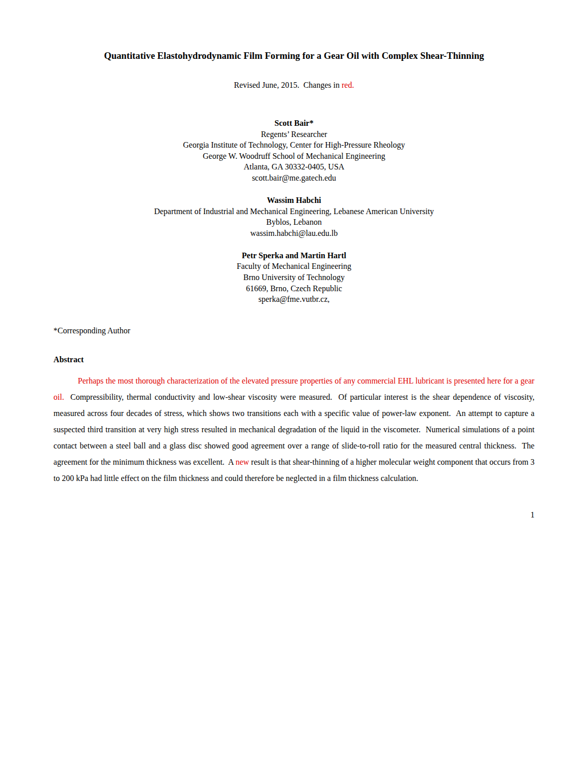Quantitative Elastohydrodynamic Film Forming for a Gear Oil with Complex Shear-Thinning
Revised June, 2015. Changes in red.
Scott Bair*
Regents’ Researcher
Georgia Institute of Technology, Center for High-Pressure Rheology
George W. Woodruff School of Mechanical Engineering
Atlanta, GA 30332-0405, USA
scott.bair@me.gatech.edu
Wassim Habchi
Department of Industrial and Mechanical Engineering, Lebanese American University
Byblos, Lebanon
wassim.habchi@lau.edu.lb
Petr Sperka and Martin Hartl
Faculty of Mechanical Engineering
Brno University of Technology
61669, Brno, Czech Republic
sperka@fme.vutbr.cz,
*Corresponding Author
Abstract
Perhaps the most thorough characterization of the elevated pressure properties of any commercial EHL lubricant is presented here for a gear oil. Compressibility, thermal conductivity and low-shear viscosity were measured. Of particular interest is the shear dependence of viscosity, measured across four decades of stress, which shows two transitions each with a specific value of power-law exponent. An attempt to capture a suspected third transition at very high stress resulted in mechanical degradation of the liquid in the viscometer. Numerical simulations of a point contact between a steel ball and a glass disc showed good agreement over a range of slide-to-roll ratio for the measured central thickness. The agreement for the minimum thickness was excellent. A new result is that shear-thinning of a higher molecular weight component that occurs from 3 to 200 kPa had little effect on the film thickness and could therefore be neglected in a film thickness calculation.
1